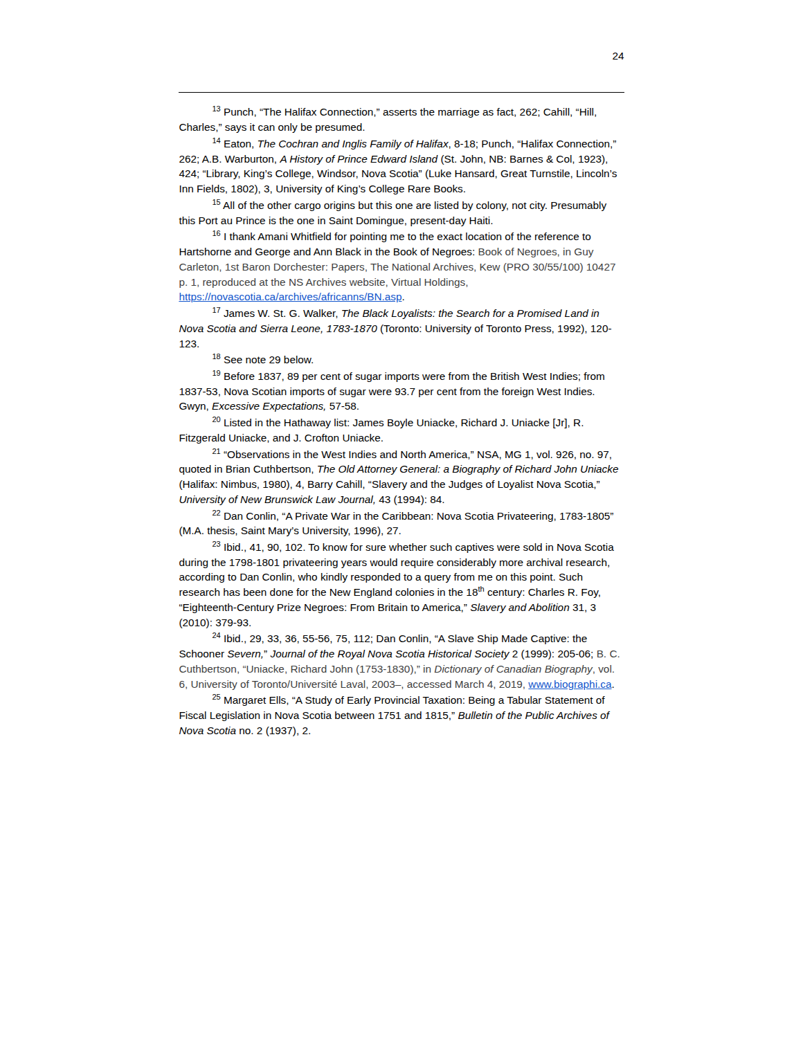24
13 Punch, “The Halifax Connection,” asserts the marriage as fact, 262; Cahill, “Hill, Charles,” says it can only be presumed.
14 Eaton, The Cochran and Inglis Family of Halifax, 8-18; Punch, “Halifax Connection,” 262; A.B. Warburton, A History of Prince Edward Island (St. John, NB: Barnes & Col, 1923), 424; “Library, King’s College, Windsor, Nova Scotia” (Luke Hansard, Great Turnstile, Lincoln’s Inn Fields, 1802), 3, University of King’s College Rare Books.
15 All of the other cargo origins but this one are listed by colony, not city. Presumably this Port au Prince is the one in Saint Domingue, present-day Haiti.
16 I thank Amani Whitfield for pointing me to the exact location of the reference to Hartshorne and George and Ann Black in the Book of Negroes: Book of Negroes, in Guy Carleton, 1st Baron Dorchester: Papers, The National Archives, Kew (PRO 30/55/100) 10427 p. 1, reproduced at the NS Archives website, Virtual Holdings, https://novascotia.ca/archives/africanns/BN.asp.
17 James W. St. G. Walker, The Black Loyalists: the Search for a Promised Land in Nova Scotia and Sierra Leone, 1783-1870 (Toronto: University of Toronto Press, 1992), 120-123.
18 See note 29 below.
19 Before 1837, 89 per cent of sugar imports were from the British West Indies; from 1837-53, Nova Scotian imports of sugar were 93.7 per cent from the foreign West Indies. Gwyn, Excessive Expectations, 57-58.
20 Listed in the Hathaway list: James Boyle Uniacke, Richard J. Uniacke [Jr], R. Fitzgerald Uniacke, and J. Crofton Uniacke.
21 “Observations in the West Indies and North America,” NSA, MG 1, vol. 926, no. 97, quoted in Brian Cuthbertson, The Old Attorney General: a Biography of Richard John Uniacke (Halifax: Nimbus, 1980), 4, Barry Cahill, “Slavery and the Judges of Loyalist Nova Scotia,” University of New Brunswick Law Journal, 43 (1994): 84.
22 Dan Conlin, “A Private War in the Caribbean: Nova Scotia Privateering, 1783-1805” (M.A. thesis, Saint Mary’s University, 1996), 27.
23 Ibid., 41, 90, 102. To know for sure whether such captives were sold in Nova Scotia during the 1798-1801 privateering years would require considerably more archival research, according to Dan Conlin, who kindly responded to a query from me on this point. Such research has been done for the New England colonies in the 18th century: Charles R. Foy, “Eighteenth-Century Prize Negroes: From Britain to America,” Slavery and Abolition 31, 3 (2010): 379-93.
24 Ibid., 29, 33, 36, 55-56, 75, 112; Dan Conlin, “A Slave Ship Made Captive: the Schooner Severn,” Journal of the Royal Nova Scotia Historical Society 2 (1999): 205-06; B. C. Cuthbertson, “Uniacke, Richard John (1753-1830),” in Dictionary of Canadian Biography, vol. 6, University of Toronto/Université Laval, 2003–, accessed March 4, 2019, www.biographi.ca.
25 Margaret Ells, “A Study of Early Provincial Taxation: Being a Tabular Statement of Fiscal Legislation in Nova Scotia between 1751 and 1815,” Bulletin of the Public Archives of Nova Scotia no. 2 (1937), 2.